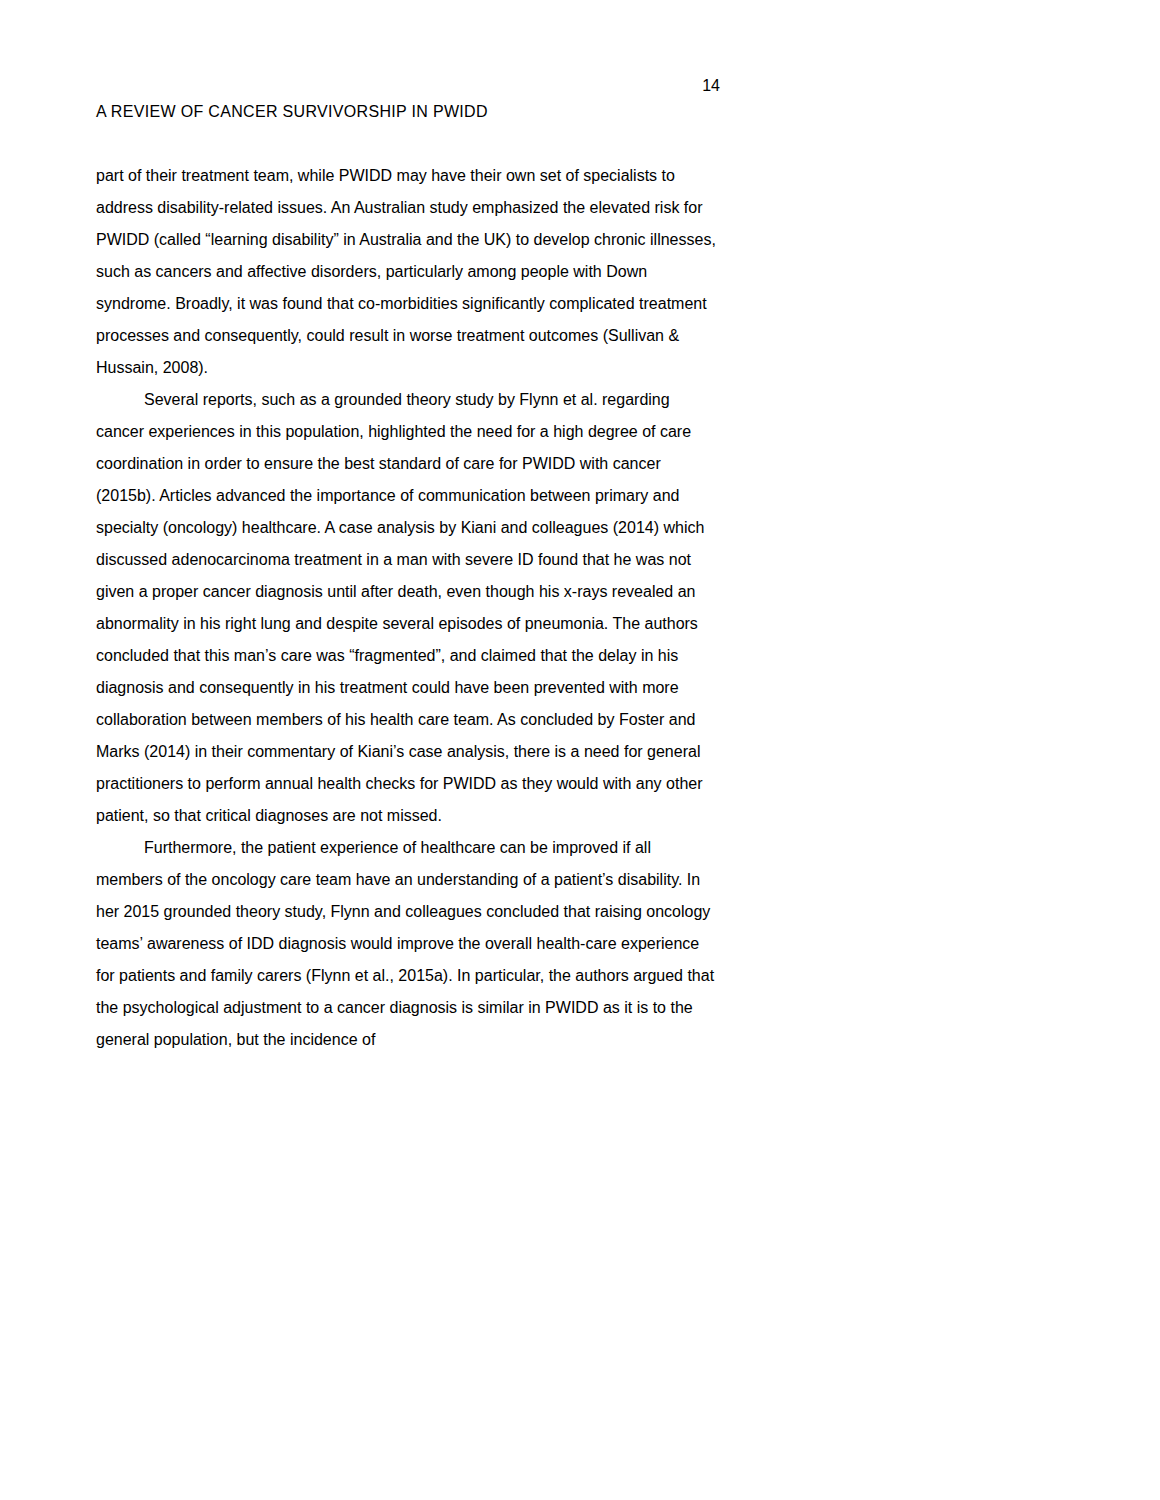14 A Review of Cancer Survivorship in PWIDD
part of their treatment team, while PWIDD may have their own set of specialists to address disability-related issues. An Australian study emphasized the elevated risk for PWIDD (called “learning disability” in Australia and the UK) to develop chronic illnesses, such as cancers and affective disorders, particularly among people with Down syndrome. Broadly, it was found that co-morbidities significantly complicated treatment processes and consequently, could result in worse treatment outcomes (Sullivan & Hussain, 2008).
Several reports, such as a grounded theory study by Flynn et al. regarding cancer experiences in this population, highlighted the need for a high degree of care coordination in order to ensure the best standard of care for PWIDD with cancer (2015b). Articles advanced the importance of communication between primary and specialty (oncology) healthcare. A case analysis by Kiani and colleagues (2014) which discussed adenocarcinoma treatment in a man with severe ID found that he was not given a proper cancer diagnosis until after death, even though his x-rays revealed an abnormality in his right lung and despite several episodes of pneumonia. The authors concluded that this man’s care was “fragmented”, and claimed that the delay in his diagnosis and consequently in his treatment could have been prevented with more collaboration between members of his health care team. As concluded by Foster and Marks (2014) in their commentary of Kiani’s case analysis, there is a need for general practitioners to perform annual health checks for PWIDD as they would with any other patient, so that critical diagnoses are not missed.
Furthermore, the patient experience of healthcare can be improved if all members of the oncology care team have an understanding of a patient’s disability. In her 2015 grounded theory study, Flynn and colleagues concluded that raising oncology teams’ awareness of IDD diagnosis would improve the overall health-care experience for patients and family carers (Flynn et al., 2015a). In particular, the authors argued that the psychological adjustment to a cancer diagnosis is similar in PWIDD as it is to the general population, but the incidence of